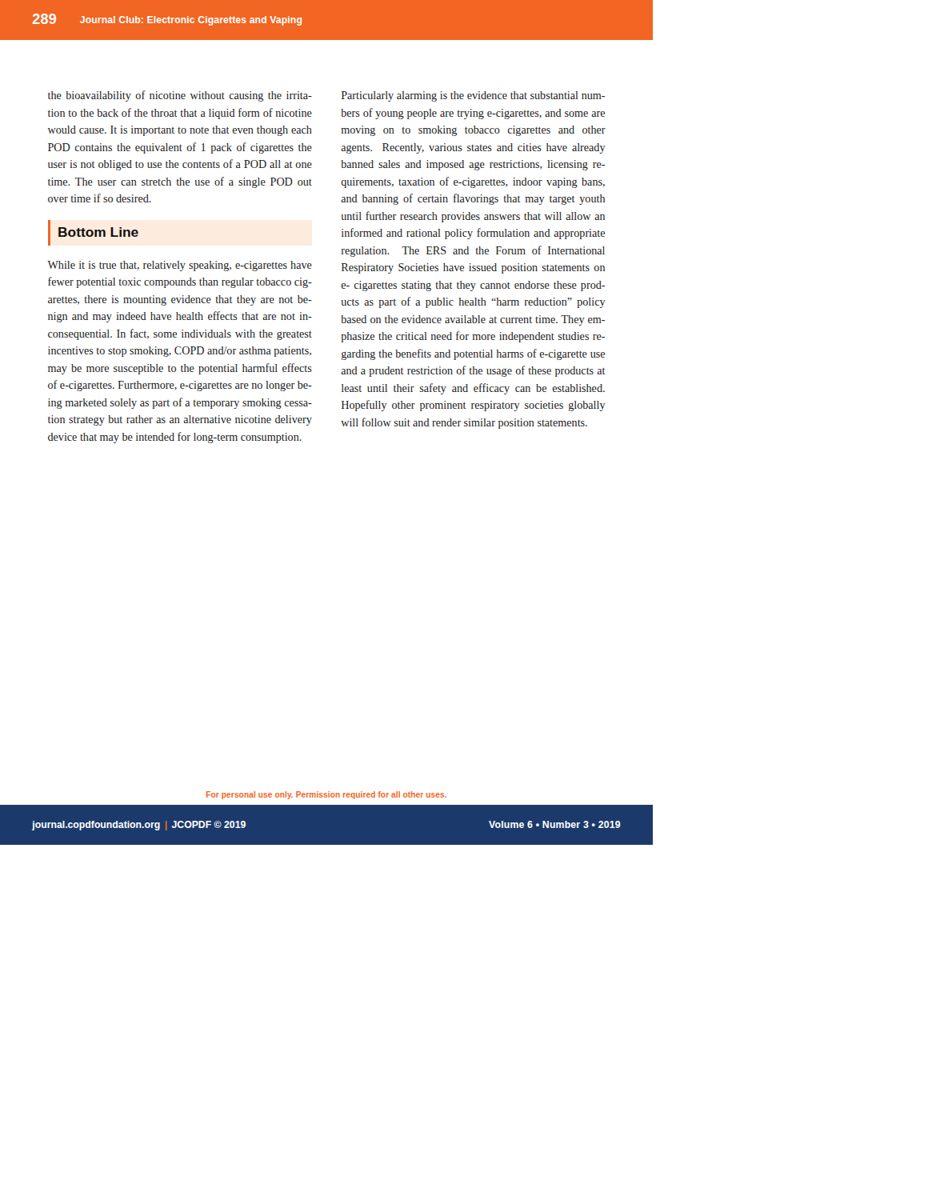289 Journal Club: Electronic Cigarettes and Vaping
the bioavailability of nicotine without causing the irritation to the back of the throat that a liquid form of nicotine would cause. It is important to note that even though each POD contains the equivalent of 1 pack of cigarettes the user is not obliged to use the contents of a POD all at one time. The user can stretch the use of a single POD out over time if so desired.
Bottom Line
While it is true that, relatively speaking, e-cigarettes have fewer potential toxic compounds than regular tobacco cigarettes, there is mounting evidence that they are not benign and may indeed have health effects that are not inconsequential. In fact, some individuals with the greatest incentives to stop smoking, COPD and/or asthma patients, may be more susceptible to the potential harmful effects of e-cigarettes. Furthermore, e-cigarettes are no longer being marketed solely as part of a temporary smoking cessation strategy but rather as an alternative nicotine delivery device that may be intended for long-term consumption.
Particularly alarming is the evidence that substantial numbers of young people are trying e-cigarettes, and some are moving on to smoking tobacco cigarettes and other agents. Recently, various states and cities have already banned sales and imposed age restrictions, licensing requirements, taxation of e-cigarettes, indoor vaping bans, and banning of certain flavorings that may target youth until further research provides answers that will allow an informed and rational policy formulation and appropriate regulation. The ERS and the Forum of International Respiratory Societies have issued position statements on e- cigarettes stating that they cannot endorse these products as part of a public health “harm reduction” policy based on the evidence available at current time. They emphasize the critical need for more independent studies regarding the benefits and potential harms of e-cigarette use and a prudent restriction of the usage of these products at least until their safety and efficacy can be established. Hopefully other prominent respiratory societies globally will follow suit and render similar position statements.
For personal use only. Permission required for all other uses.
journal.copdfoundation.org | JCOPDF © 2019
Volume 6 • Number 3 • 2019